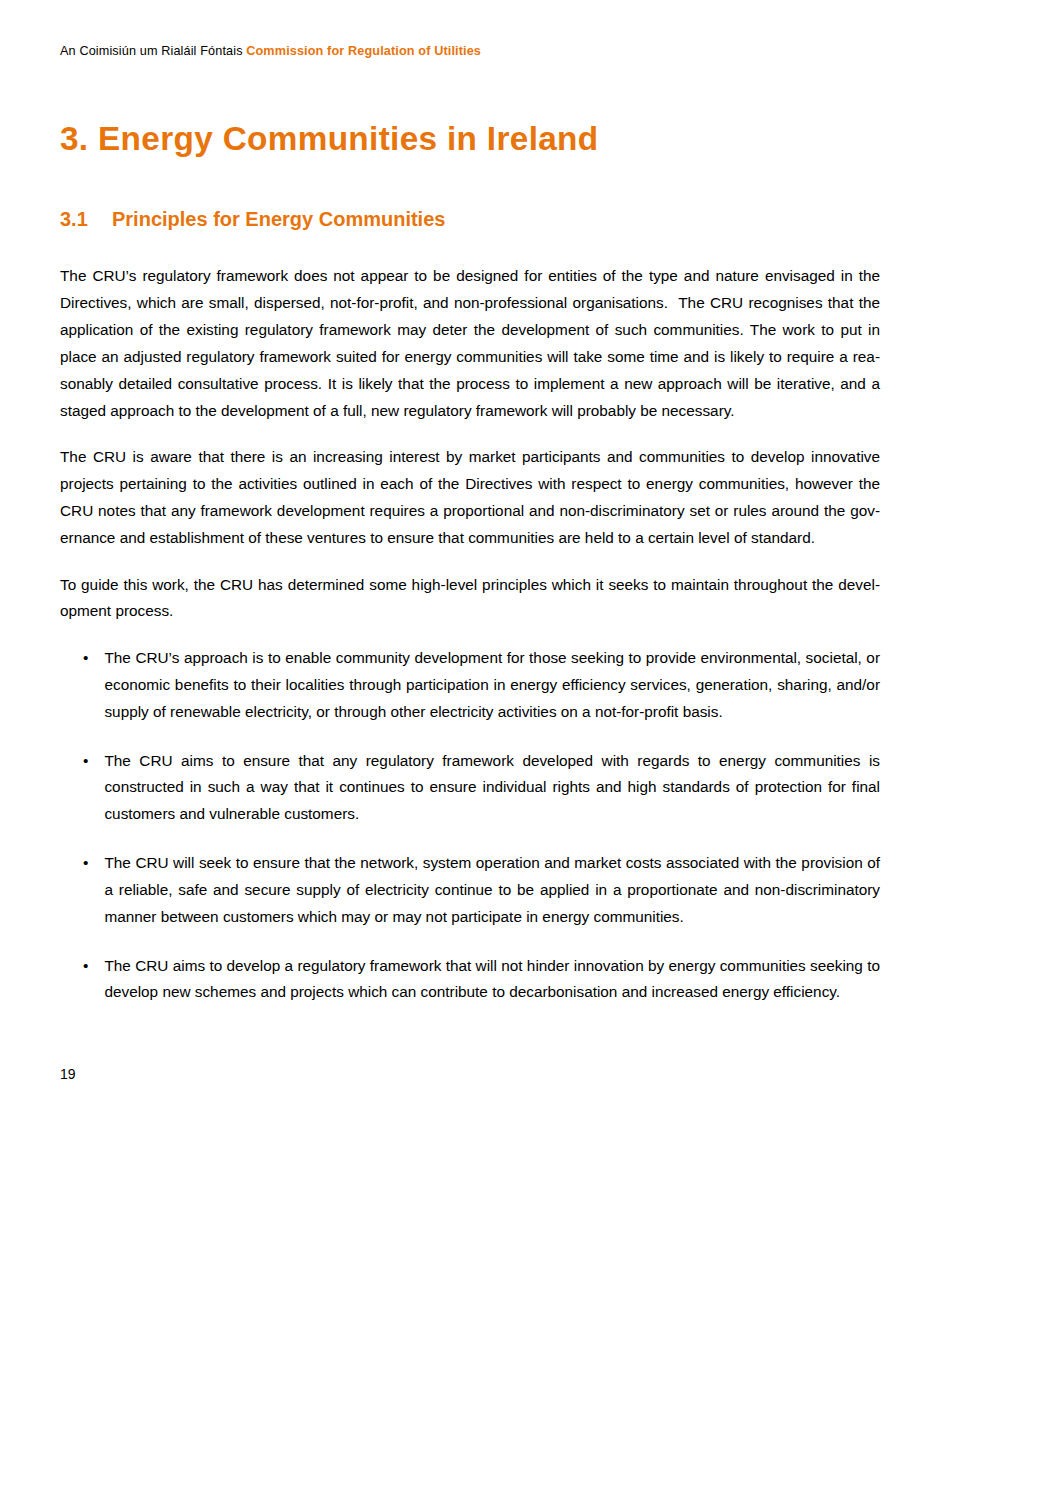An Coimisiún um Rialáil Fóntais Commission for Regulation of Utilities
3. Energy Communities in Ireland
3.1 Principles for Energy Communities
The CRU’s regulatory framework does not appear to be designed for entities of the type and nature envisaged in the Directives, which are small, dispersed, not-for-profit, and non-professional organisations. The CRU recognises that the application of the existing regulatory framework may deter the development of such communities. The work to put in place an adjusted regulatory framework suited for energy communities will take some time and is likely to require a reasonably detailed consultative process. It is likely that the process to implement a new approach will be iterative, and a staged approach to the development of a full, new regulatory framework will probably be necessary.
The CRU is aware that there is an increasing interest by market participants and communities to develop innovative projects pertaining to the activities outlined in each of the Directives with respect to energy communities, however the CRU notes that any framework development requires a proportional and non-discriminatory set or rules around the governance and establishment of these ventures to ensure that communities are held to a certain level of standard.
To guide this work, the CRU has determined some high-level principles which it seeks to maintain throughout the development process.
The CRU’s approach is to enable community development for those seeking to provide environmental, societal, or economic benefits to their localities through participation in energy efficiency services, generation, sharing, and/or supply of renewable electricity, or through other electricity activities on a not-for-profit basis.
The CRU aims to ensure that any regulatory framework developed with regards to energy communities is constructed in such a way that it continues to ensure individual rights and high standards of protection for final customers and vulnerable customers.
The CRU will seek to ensure that the network, system operation and market costs associated with the provision of a reliable, safe and secure supply of electricity continue to be applied in a proportionate and non-discriminatory manner between customers which may or may not participate in energy communities.
The CRU aims to develop a regulatory framework that will not hinder innovation by energy communities seeking to develop new schemes and projects which can contribute to decarbonisation and increased energy efficiency.
19